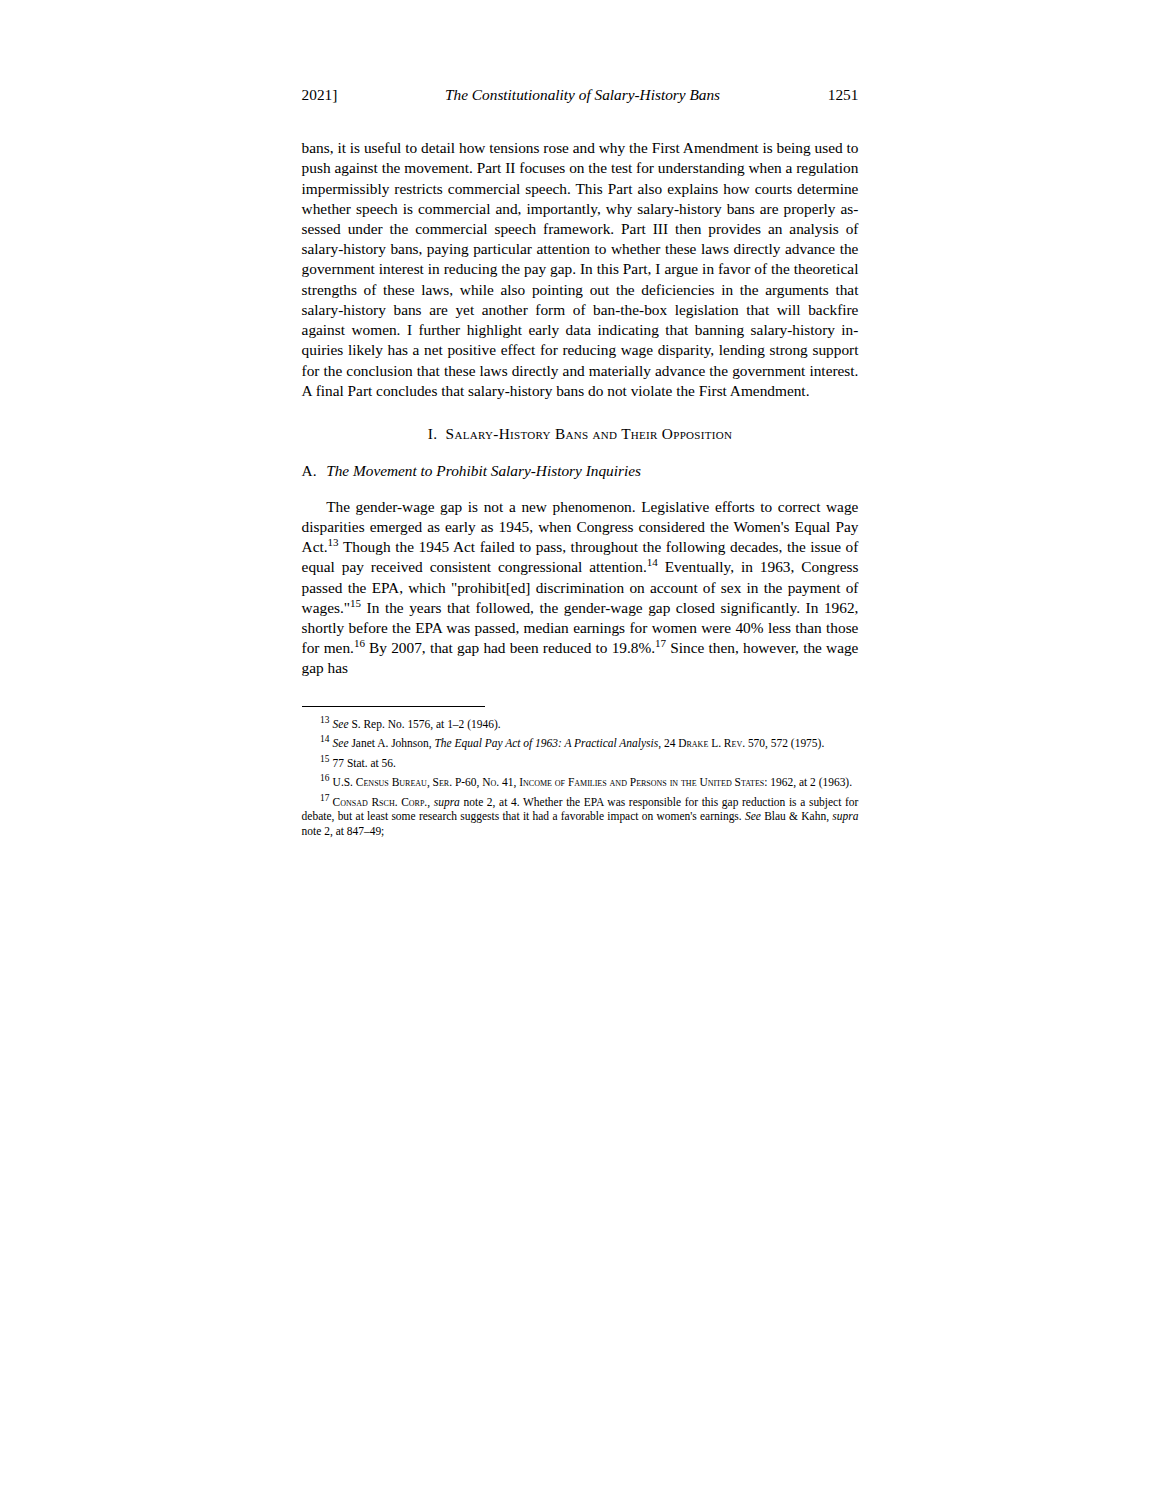2021] The Constitutionality of Salary-History Bans 1251
bans, it is useful to detail how tensions rose and why the First Amendment is being used to push against the movement. Part II focuses on the test for understanding when a regulation impermissibly restricts commercial speech. This Part also explains how courts determine whether speech is commercial and, importantly, why salary-history bans are properly assessed under the commercial speech framework. Part III then provides an analysis of salary-history bans, paying particular attention to whether these laws directly advance the government interest in reducing the pay gap. In this Part, I argue in favor of the theoretical strengths of these laws, while also pointing out the deficiencies in the arguments that salary-history bans are yet another form of ban-the-box legislation that will backfire against women. I further highlight early data indicating that banning salary-history inquiries likely has a net positive effect for reducing wage disparity, lending strong support for the conclusion that these laws directly and materially advance the government interest. A final Part concludes that salary-history bans do not violate the First Amendment.
I. Salary-History Bans and Their Opposition
A. The Movement to Prohibit Salary-History Inquiries
The gender-wage gap is not a new phenomenon. Legislative efforts to correct wage disparities emerged as early as 1945, when Congress considered the Women's Equal Pay Act.13 Though the 1945 Act failed to pass, throughout the following decades, the issue of equal pay received consistent congressional attention.14 Eventually, in 1963, Congress passed the EPA, which "prohibit[ed] discrimination on account of sex in the payment of wages."15 In the years that followed, the gender-wage gap closed significantly. In 1962, shortly before the EPA was passed, median earnings for women were 40% less than those for men.16 By 2007, that gap had been reduced to 19.8%.17 Since then, however, the wage gap has
13 See S. Rep. No. 1576, at 1–2 (1946).
14 See Janet A. Johnson, The Equal Pay Act of 1963: A Practical Analysis, 24 Drake L. Rev. 570, 572 (1975).
1577 Stat. at 56.
16 U.S. Census Bureau, Ser. P-60, No. 41, Income of Families and Persons in the United States: 1962, at 2 (1963).
17 Consad Rsch. Corp., supra note 2, at 4. Whether the EPA was responsible for this gap reduction is a subject for debate, but at least some research suggests that it had a favorable impact on women's earnings. See Blau & Kahn, supra note 2, at 847–49;